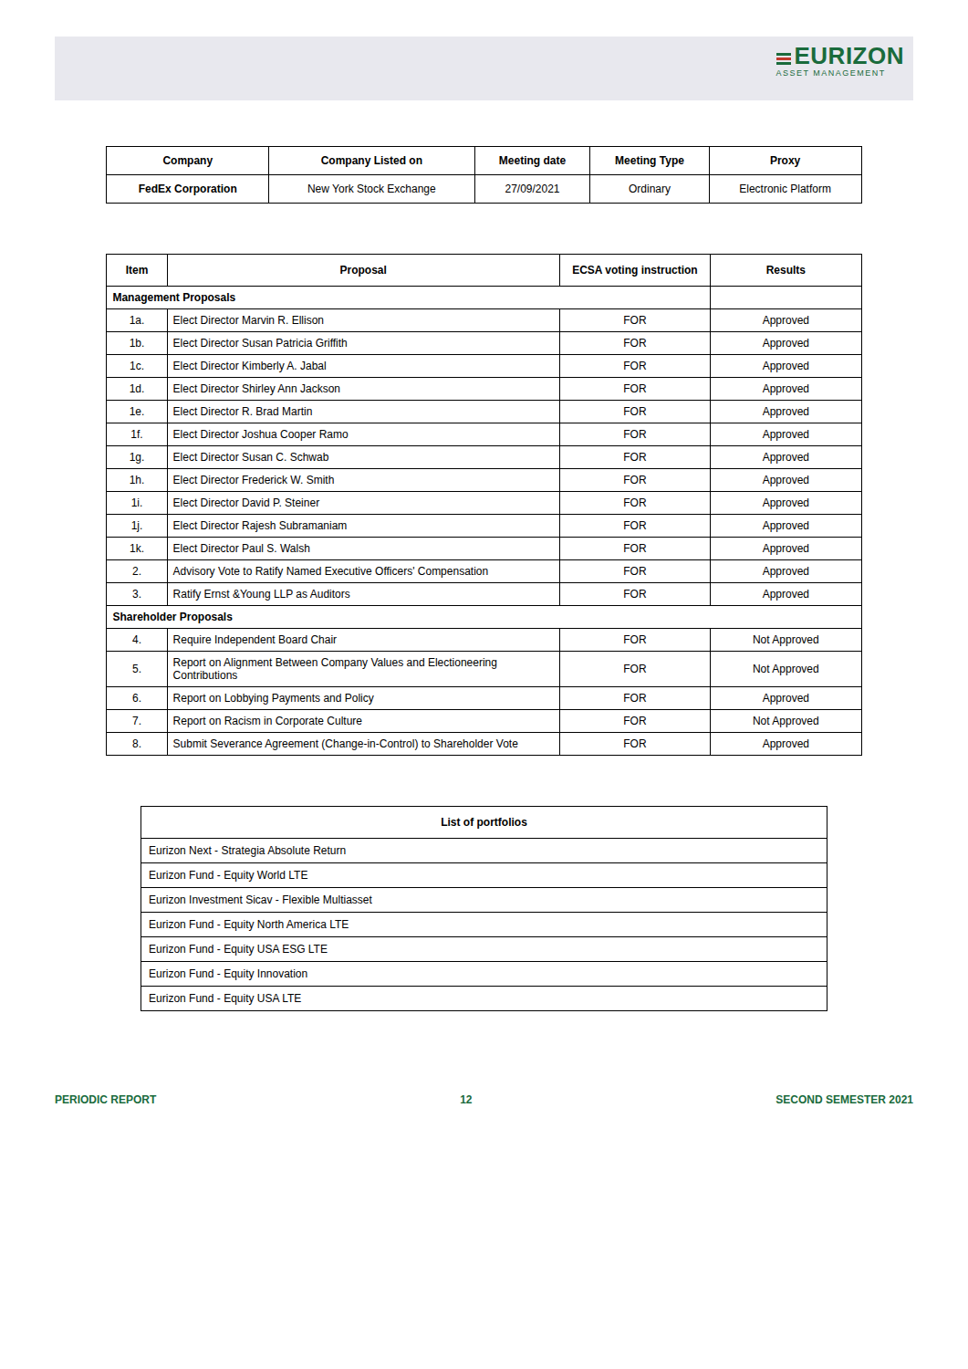EURIZON
ASSET MANAGEMENT
| Company | Company Listed on | Meeting date | Meeting Type | Proxy |
| --- | --- | --- | --- | --- |
| FedEx Corporation | New York Stock Exchange | 27/09/2021 | Ordinary | Electronic Platform |
| Item | Proposal | ECSA voting instruction | Results |
| --- | --- | --- | --- |
| Management Proposals | |
| 1a. | Elect Director Marvin R. Ellison | FOR | Approved |
| 1b. | Elect Director Susan Patricia Griffith | FOR | Approved |
| 1c. | Elect Director Kimberly A. Jabal | FOR | Approved |
| 1d. | Elect Director Shirley Ann Jackson | FOR | Approved |
| 1e. | Elect Director R. Brad Martin | FOR | Approved |
| 1f. | Elect Director Joshua Cooper Ramo | FOR | Approved |
| 1g. | Elect Director Susan C. Schwab | FOR | Approved |
| 1h. | Elect Director Frederick W. Smith | FOR | Approved |
| 1i. | Elect Director David P. Steiner | FOR | Approved |
| 1j. | Elect Director Rajesh Subramaniam | FOR | Approved |
| 1k. | Elect Director Paul S. Walsh | FOR | Approved |
| 2. | Advisory Vote to Ratify Named Executive Officers' Compensation | FOR | Approved |
| 3. | Ratify Ernst &Young LLP as Auditors | FOR | Approved |
| Shareholder Proposals |
| 4. | Require Independent Board Chair | FOR | Not Approved |
| 5. | Report on Alignment Between Company Values and Electioneering Contributions | FOR | Not Approved |
| 6. | Report on Lobbying Payments and Policy | FOR | Approved |
| 7. | Report on Racism in Corporate Culture | FOR | Not Approved |
| 8. | Submit Severance Agreement (Change-in-Control) to Shareholder Vote | FOR | Approved |
| List of portfolios |
| --- |
| Eurizon Next - Strategia Absolute Return |
| Eurizon Fund - Equity World LTE |
| Eurizon Investment Sicav - Flexible Multiasset |
| Eurizon Fund - Equity North America LTE |
| Eurizon Fund - Equity USA ESG LTE |
| Eurizon Fund - Equity Innovation |
| Eurizon Fund - Equity USA LTE |
PERIODIC REPORT 12 SECOND SEMESTER 2021